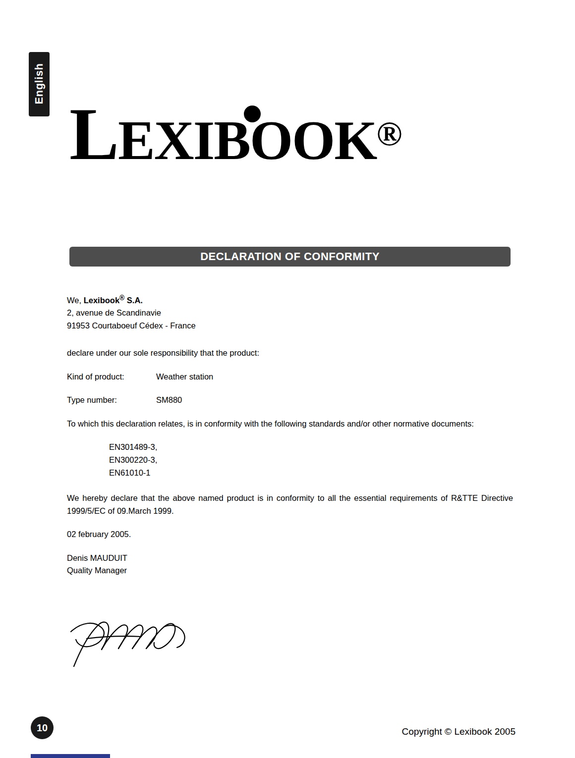English
LEXIBOOK®
DECLARATION OF CONFORMITY
We, Lexibook® S.A.
2, avenue de Scandinavie
91953 Courtaboeuf Cédex - France
declare under our sole responsibility that the product:
Kind of product:
Weather station
Type number:
SM880
To which this declaration relates, is in conformity with the following standards and/or other normative documents:
EN301489-3,
EN300220-3,
EN61010-1
We hereby declare that the above named product is in conformity to all the essential requirements of R&TTE Directive 1999/5/EC of 09.March 1999.
02 february 2005.
Denis MAUDUIT
Quality Manager
10
Copyright © Lexibook 2005